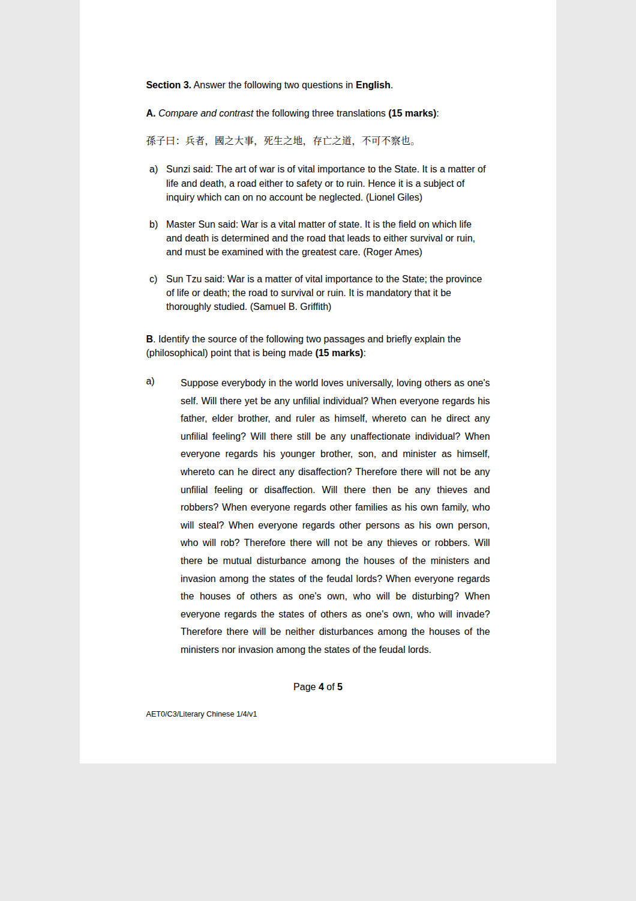Section 3. Answer the following two questions in English.
A. Compare and contrast the following three translations (15 marks):
孫子曰：兵者，國之大事，死生之地，存亡之道，不可不察也。
a) Sunzi said: The art of war is of vital importance to the State. It is a matter of life and death, a road either to safety or to ruin. Hence it is a subject of inquiry which can on no account be neglected. (Lionel Giles)
b) Master Sun said: War is a vital matter of state. It is the field on which life and death is determined and the road that leads to either survival or ruin, and must be examined with the greatest care. (Roger Ames)
c) Sun Tzu said: War is a matter of vital importance to the State; the province of life or death; the road to survival or ruin. It is mandatory that it be thoroughly studied. (Samuel B. Griffith)
B. Identify the source of the following two passages and briefly explain the (philosophical) point that is being made (15 marks):
a)
Suppose everybody in the world loves universally, loving others as one's self. Will there yet be any unfilial individual? When everyone regards his father, elder brother, and ruler as himself, whereto can he direct any unfilial feeling? Will there still be any unaffectionate individual? When everyone regards his younger brother, son, and minister as himself, whereto can he direct any disaffection? Therefore there will not be any unfilial feeling or disaffection. Will there then be any thieves and robbers? When everyone regards other families as his own family, who will steal? When everyone regards other persons as his own person, who will rob? Therefore there will not be any thieves or robbers. Will there be mutual disturbance among the houses of the ministers and invasion among the states of the feudal lords? When everyone regards the houses of others as one's own, who will be disturbing? When everyone regards the states of others as one's own, who will invade? Therefore there will be neither disturbances among the houses of the ministers nor invasion among the states of the feudal lords.
Page 4 of 5
AET0/C3/Literary Chinese 1/4/v1